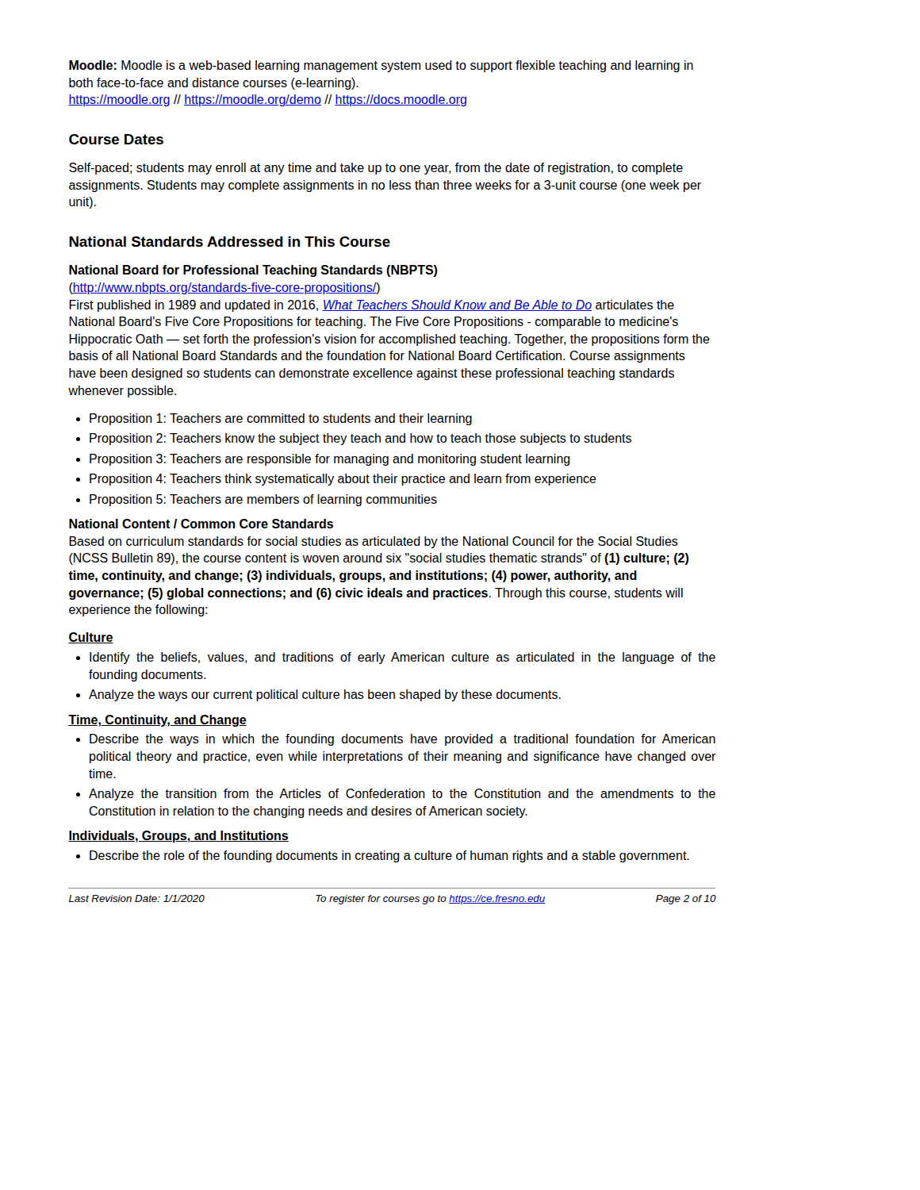Moodle: Moodle is a web-based learning management system used to support flexible teaching and learning in both face-to-face and distance courses (e-learning).
https://moodle.org // https://moodle.org/demo // https://docs.moodle.org
Course Dates
Self-paced; students may enroll at any time and take up to one year, from the date of registration, to complete assignments. Students may complete assignments in no less than three weeks for a 3-unit course (one week per unit).
National Standards Addressed in This Course
National Board for Professional Teaching Standards (NBPTS)
(http://www.nbpts.org/standards-five-core-propositions/)
First published in 1989 and updated in 2016, What Teachers Should Know and Be Able to Do articulates the National Board's Five Core Propositions for teaching. The Five Core Propositions - comparable to medicine's Hippocratic Oath — set forth the profession's vision for accomplished teaching. Together, the propositions form the basis of all National Board Standards and the foundation for National Board Certification. Course assignments have been designed so students can demonstrate excellence against these professional teaching standards whenever possible.
Proposition 1: Teachers are committed to students and their learning
Proposition 2: Teachers know the subject they teach and how to teach those subjects to students
Proposition 3: Teachers are responsible for managing and monitoring student learning
Proposition 4: Teachers think systematically about their practice and learn from experience
Proposition 5: Teachers are members of learning communities
National Content / Common Core Standards
Based on curriculum standards for social studies as articulated by the National Council for the Social Studies (NCSS Bulletin 89), the course content is woven around six "social studies thematic strands" of (1) culture; (2) time, continuity, and change; (3) individuals, groups, and institutions; (4) power, authority, and governance; (5) global connections; and (6) civic ideals and practices. Through this course, students will experience the following:
Culture
Identify the beliefs, values, and traditions of early American culture as articulated in the language of the founding documents.
Analyze the ways our current political culture has been shaped by these documents.
Time, Continuity, and Change
Describe the ways in which the founding documents have provided a traditional foundation for American political theory and practice, even while interpretations of their meaning and significance have changed over time.
Analyze the transition from the Articles of Confederation to the Constitution and the amendments to the Constitution in relation to the changing needs and desires of American society.
Individuals, Groups, and Institutions
Describe the role of the founding documents in creating a culture of human rights and a stable government.
Last Revision Date: 1/1/2020 To register for courses go to https://ce.fresno.edu Page 2 of 10